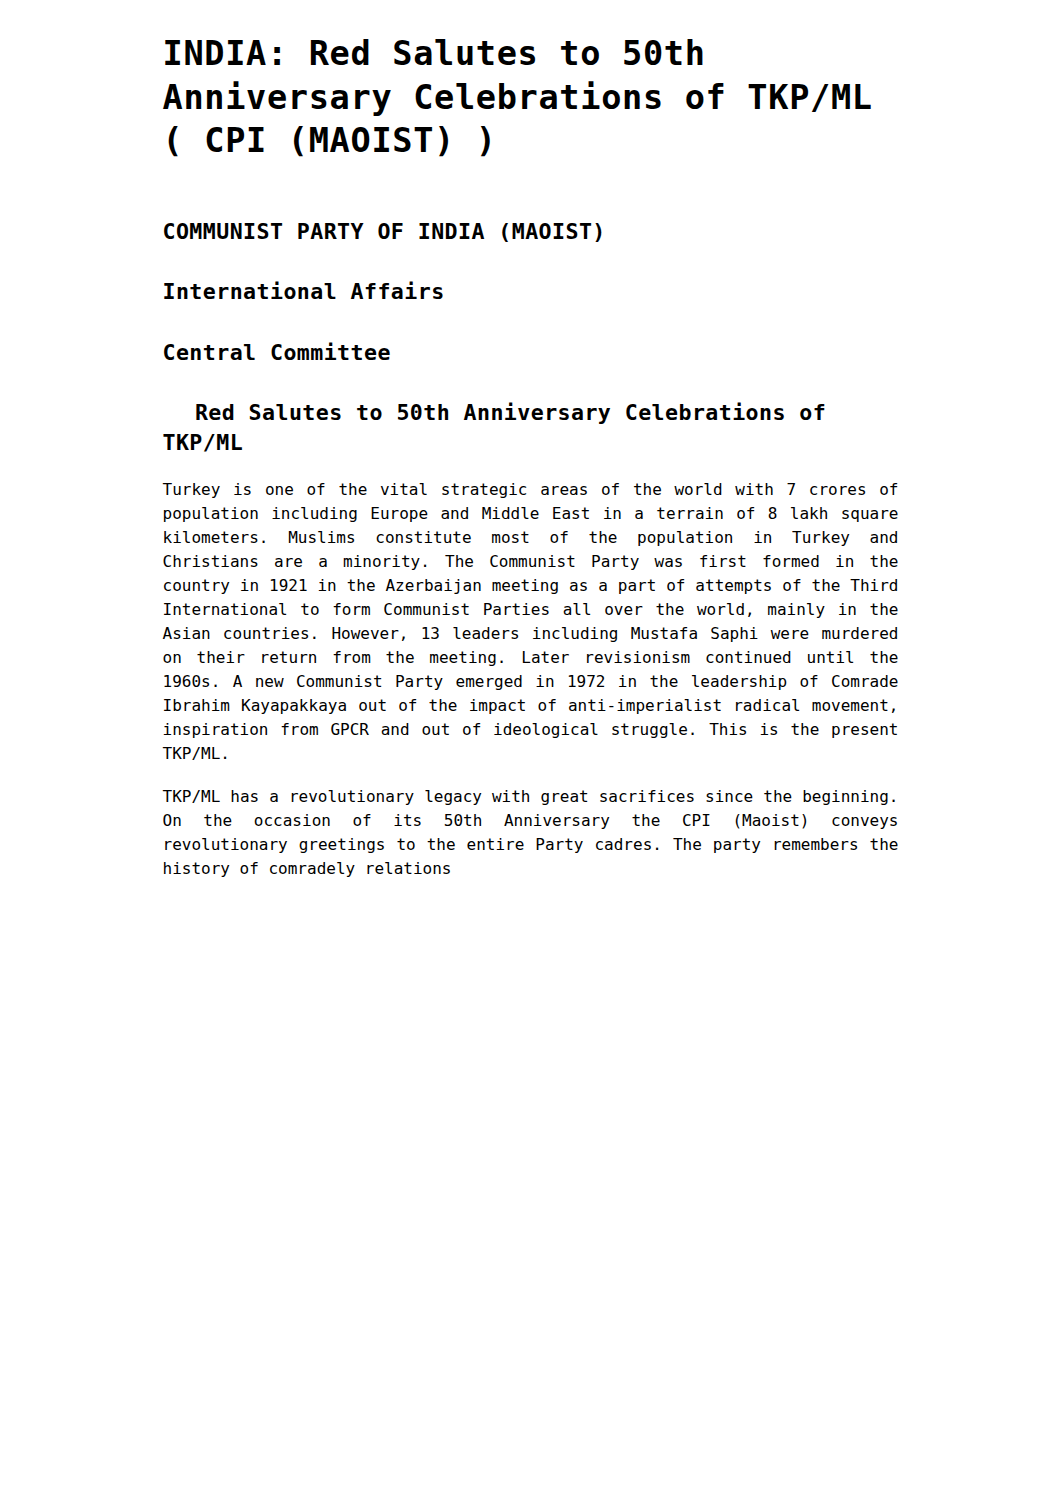INDIA: Red Salutes to 50th Anniversary Celebrations of TKP/ML ( CPI (MAOIST) )
COMMUNIST PARTY OF INDIA (MAOIST)
International Affairs
Central Committee
Red Salutes to 50th Anniversary Celebrations of TKP/ML
Turkey is one of the vital strategic areas of the world with 7 crores of population including Europe and Middle East in a terrain of 8 lakh square kilometers. Muslims constitute most of the population in Turkey and Christians are a minority. The Communist Party was first formed in the country in 1921 in the Azerbaijan meeting as a part of attempts of the Third International to form Communist Parties all over the world, mainly in the Asian countries. However, 13 leaders including Mustafa Saphi were murdered on their return from the meeting. Later revisionism continued until the 1960s. A new Communist Party emerged in 1972 in the leadership of Comrade Ibrahim Kayapakkaya out of the impact of anti-imperialist radical movement, inspiration from GPCR and out of ideological struggle. This is the present TKP/ML.
TKP/ML has a revolutionary legacy with great sacrifices since the beginning. On the occasion of its 50th Anniversary the CPI (Maoist) conveys revolutionary greetings to the entire Party cadres. The party remembers the history of comradely relations